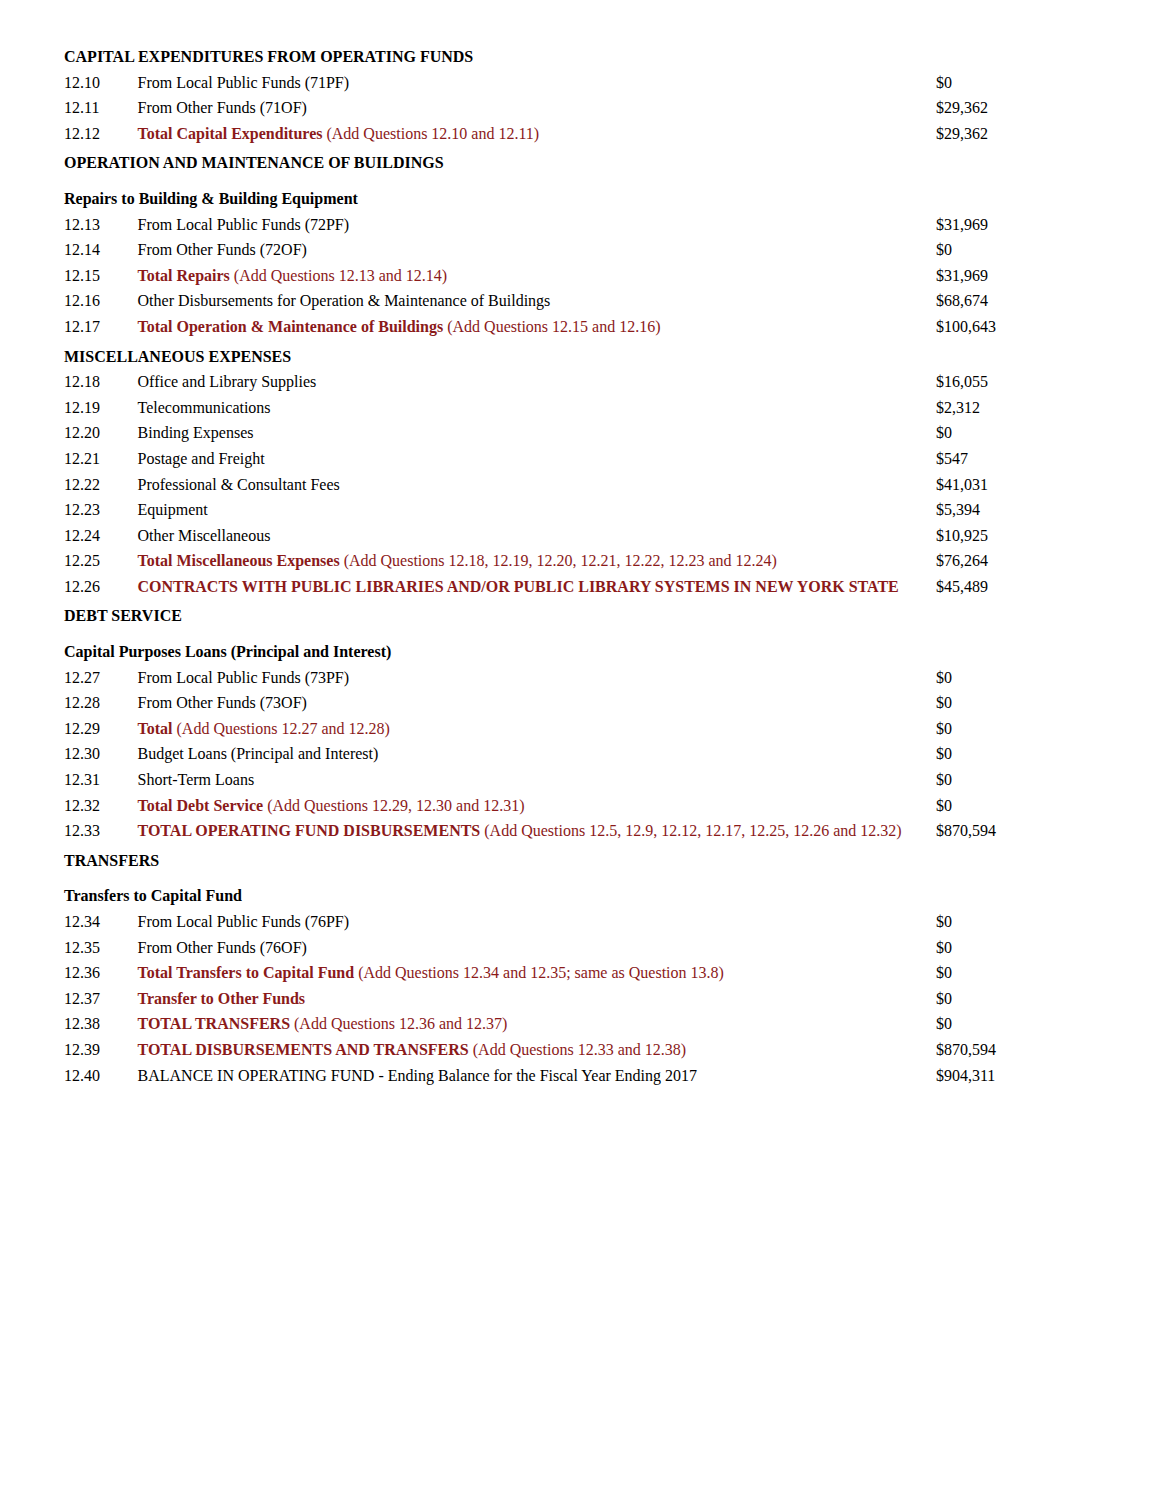| CAPITAL EXPENDITURES FROM OPERATING FUNDS |
| 12.10 | From Local Public Funds (71PF) | $0 |
| 12.11 | From Other Funds (71OF) | $29,362 |
| 12.12 | Total Capital Expenditures (Add Questions 12.10 and 12.11) | $29,362 |
| OPERATION AND MAINTENANCE OF BUILDINGS |
| Repairs to Building & Building Equipment |
| 12.13 | From Local Public Funds (72PF) | $31,969 |
| 12.14 | From Other Funds (72OF) | $0 |
| 12.15 | Total Repairs (Add Questions 12.13 and 12.14) | $31,969 |
| 12.16 | Other Disbursements for Operation & Maintenance of Buildings | $68,674 |
| 12.17 | Total Operation & Maintenance of Buildings (Add Questions 12.15 and 12.16) | $100,643 |
| MISCELLANEOUS EXPENSES |
| 12.18 | Office and Library Supplies | $16,055 |
| 12.19 | Telecommunications | $2,312 |
| 12.20 | Binding Expenses | $0 |
| 12.21 | Postage and Freight | $547 |
| 12.22 | Professional & Consultant Fees | $41,031 |
| 12.23 | Equipment | $5,394 |
| 12.24 | Other Miscellaneous | $10,925 |
| 12.25 | Total Miscellaneous Expenses (Add Questions 12.18, 12.19, 12.20, 12.21, 12.22, 12.23 and 12.24) | $76,264 |
| 12.26 | CONTRACTS WITH PUBLIC LIBRARIES AND/OR PUBLIC LIBRARY SYSTEMS IN NEW YORK STATE | $45,489 |
| DEBT SERVICE |
| Capital Purposes Loans (Principal and Interest) |
| 12.27 | From Local Public Funds (73PF) | $0 |
| 12.28 | From Other Funds (73OF) | $0 |
| 12.29 | Total (Add Questions 12.27 and 12.28) | $0 |
| 12.30 | Budget Loans (Principal and Interest) | $0 |
| 12.31 | Short-Term Loans | $0 |
| 12.32 | Total Debt Service (Add Questions 12.29, 12.30 and 12.31) | $0 |
| 12.33 | TOTAL OPERATING FUND DISBURSEMENTS (Add Questions 12.5, 12.9, 12.12, 12.17, 12.25, 12.26 and 12.32) | $870,594 |
| TRANSFERS |
| Transfers to Capital Fund |
| 12.34 | From Local Public Funds (76PF) | $0 |
| 12.35 | From Other Funds (76OF) | $0 |
| 12.36 | Total Transfers to Capital Fund (Add Questions 12.34 and 12.35; same as Question 13.8) | $0 |
| 12.37 | Transfer to Other Funds | $0 |
| 12.38 | TOTAL TRANSFERS (Add Questions 12.36 and 12.37) | $0 |
| 12.39 | TOTAL DISBURSEMENTS AND TRANSFERS (Add Questions 12.33 and 12.38) | $870,594 |
| 12.40 | BALANCE IN OPERATING FUND - Ending Balance for the Fiscal Year Ending 2017 | $904,311 |